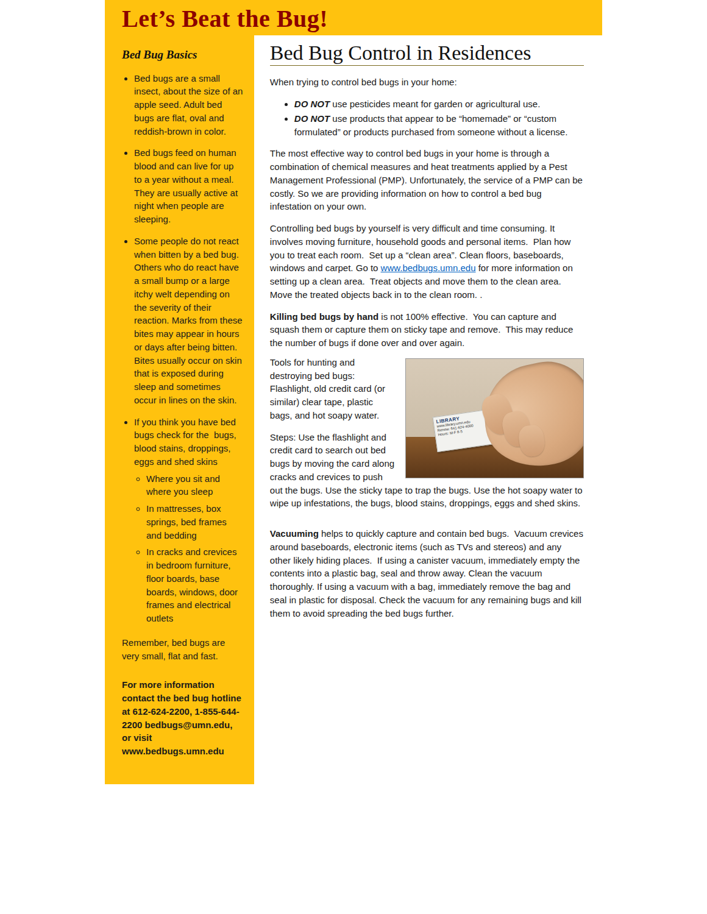Let’s Beat the Bug!
Bed Bug Basics
Bed bugs are a small insect, about the size of an apple seed. Adult bed bugs are flat, oval and reddish-brown in color.
Bed bugs feed on human blood and can live for up to a year without a meal. They are usually active at night when people are sleeping.
Some people do not react when bitten by a bed bug. Others who do react have a small bump or a large itchy welt depending on the severity of their reaction. Marks from these bites may appear in hours or days after being bitten. Bites usually occur on skin that is exposed during sleep and sometimes occur in lines on the skin.
If you think you have bed bugs check for the bugs, blood stains, droppings, eggs and shed skins
Where you sit and where you sleep
In mattresses, box springs, bed frames and bedding
In cracks and crevices in bedroom furniture, floor boards, base boards, windows, door frames and electrical outlets
Remember, bed bugs are very small, flat and fast.
For more information contact the bed bug hotline at 612-624-2200, 1-855-644-2200 bedbugs@umn.edu, or visit www.bedbugs.umn.edu
Bed Bug Control in Residences
When trying to control bed bugs in your home:
DO NOT use pesticides meant for garden or agricultural use.
DO NOT use products that appear to be “homemade” or “custom formulated” or products purchased from someone without a license.
The most effective way to control bed bugs in your home is through a combination of chemical measures and heat treatments applied by a Pest Management Professional (PMP). Unfortunately, the service of a PMP can be costly. So we are providing information on how to control a bed bug infestation on your own.
Controlling bed bugs by yourself is very difficult and time consuming. It involves moving furniture, household goods and personal items. Plan how you to treat each room. Set up a “clean area”. Clean floors, baseboards, windows and carpet. Go to www.bedbugs.umn.edu for more information on setting up a clean area. Treat objects and move them to the clean area. Move the treated objects back in to the clean room. .
Killing bed bugs by hand is not 100% effective. You can capture and squash them or capture them on sticky tape and remove. This may reduce the number of bugs if done over and over again.
LIBRARY
www.library.umn.edu
Renew: 641-624-4000
Hours: M-F 8-5
Tools for hunting and destroying bed bugs: Flashlight, old credit card (or similar) clear tape, plastic bags, and hot soapy water.
Steps: Use the flashlight and credit card to search out bed bugs by moving the card along cracks and crevices to push out the bugs. Use the sticky tape to trap the bugs. Use the hot soapy water to wipe up infestations, the bugs, blood stains, droppings, eggs and shed skins.
Vacuuming helps to quickly capture and contain bed bugs. Vacuum crevices around baseboards, electronic items (such as TVs and stereos) and any other likely hiding places. If using a canister vacuum, immediately empty the contents into a plastic bag, seal and throw away. Clean the vacuum thoroughly. If using a vacuum with a bag, immediately remove the bag and seal in plastic for disposal. Check the vacuum for any remaining bugs and kill them to avoid spreading the bed bugs further.